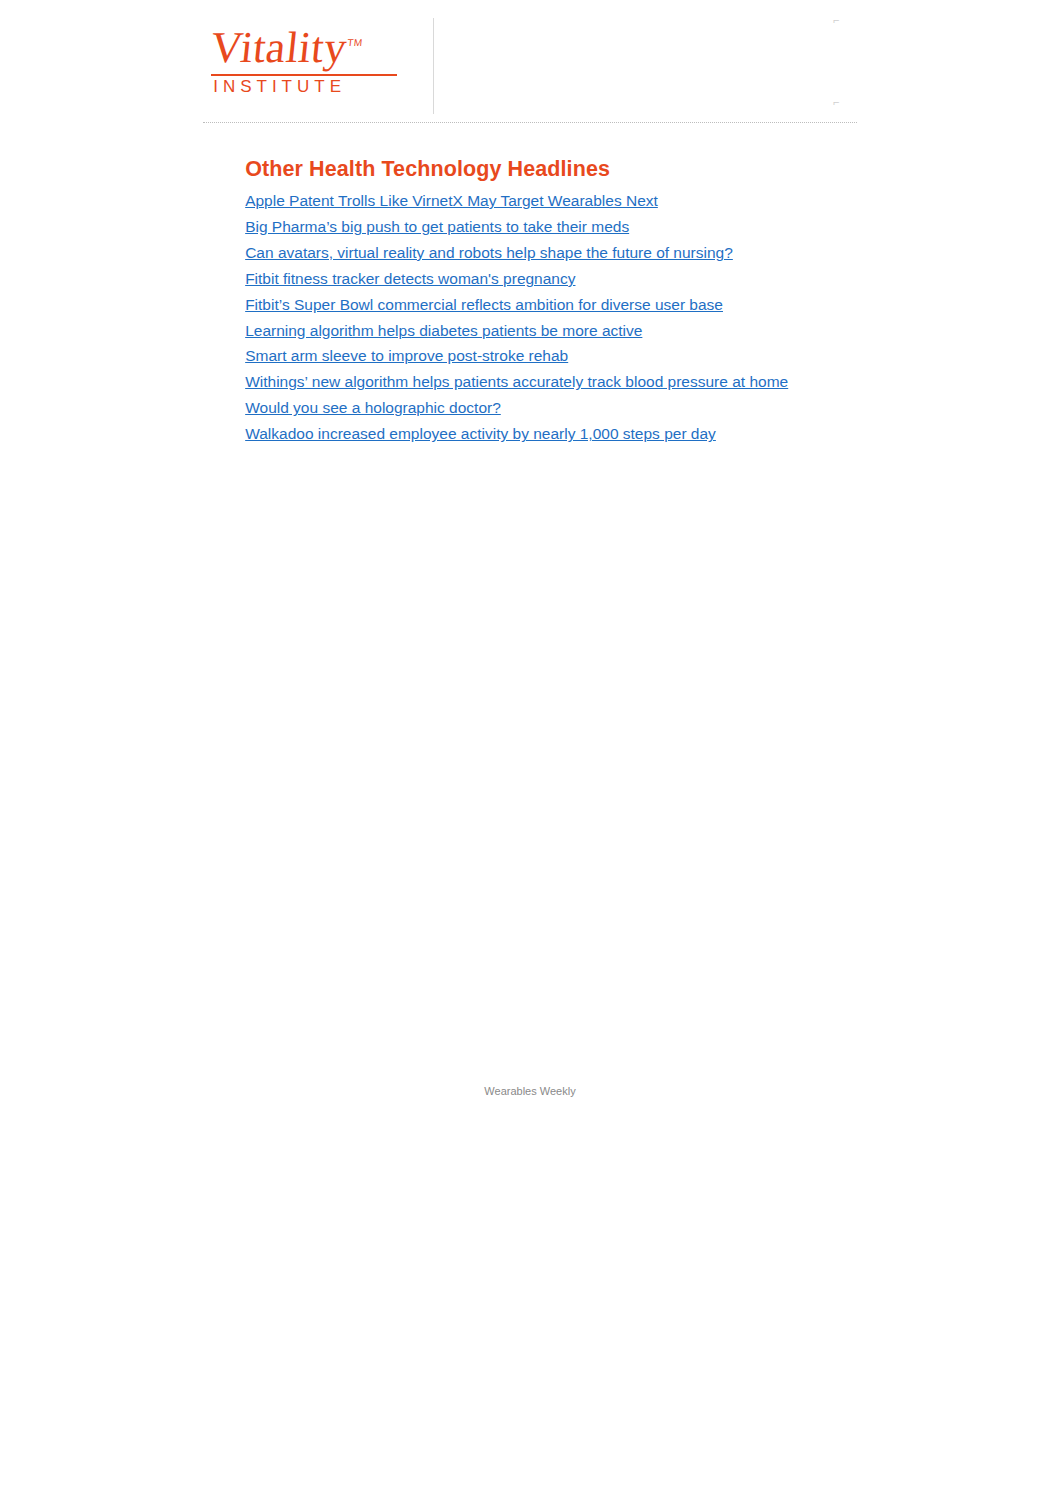VitalityTM
INSTITUTE
⌐ ⌐
Other Health Technology Headlines
Apple Patent Trolls Like VirnetX May Target Wearables Next
Big Pharma’s big push to get patients to take their meds
Can avatars, virtual reality and robots help shape the future of nursing?
Fitbit fitness tracker detects woman's pregnancy
Fitbit’s Super Bowl commercial reflects ambition for diverse user base
Learning algorithm helps diabetes patients be more active
Smart arm sleeve to improve post-stroke rehab
Withings’ new algorithm helps patients accurately track blood pressure at home
Would you see a holographic doctor?
Walkadoo increased employee activity by nearly 1,000 steps per day
Wearables Weekly